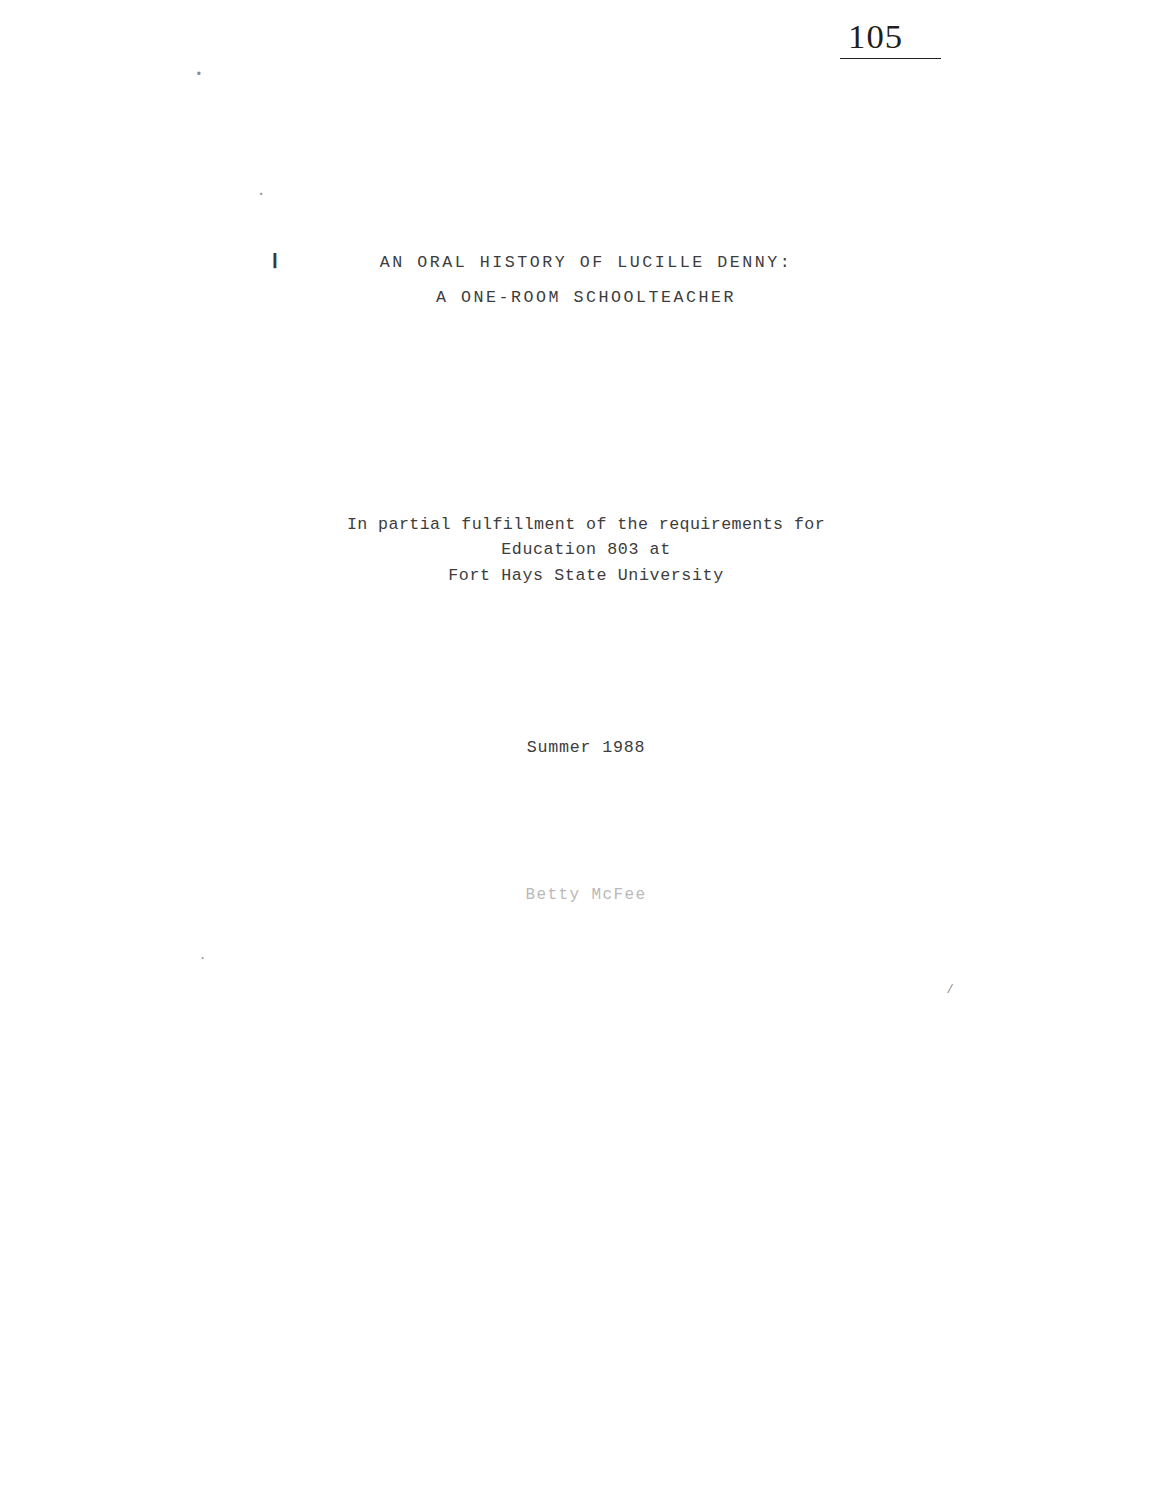105
• · ❙ · /
AN ORAL HISTORY OF LUCILLE DENNY:
A ONE-ROOM SCHOOLTEACHER
In partial fulfillment of the requirements for
Education 803 at
Fort Hays State University
Summer 1988
Betty McFee